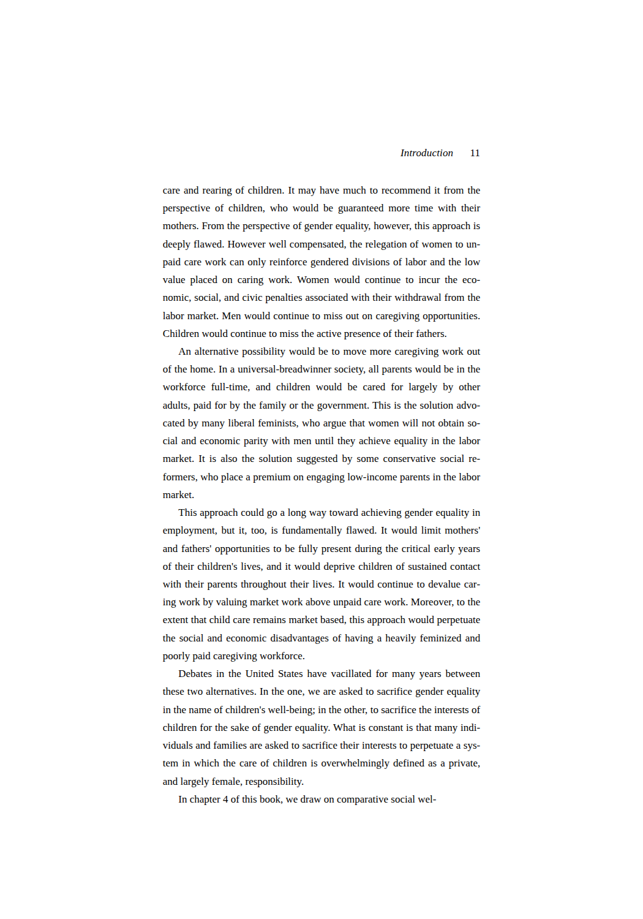Introduction 11
care and rearing of children. It may have much to recommend it from the perspective of children, who would be guaranteed more time with their mothers. From the perspective of gender equality, however, this approach is deeply flawed. However well compensated, the relegation of women to unpaid care work can only reinforce gendered divisions of labor and the low value placed on caring work. Women would continue to incur the economic, social, and civic penalties associated with their withdrawal from the labor market. Men would continue to miss out on caregiving opportunities. Children would continue to miss the active presence of their fathers.
An alternative possibility would be to move more caregiving work out of the home. In a universal-breadwinner society, all parents would be in the workforce full-time, and children would be cared for largely by other adults, paid for by the family or the government. This is the solution advocated by many liberal feminists, who argue that women will not obtain social and economic parity with men until they achieve equality in the labor market. It is also the solution suggested by some conservative social reformers, who place a premium on engaging low-income parents in the labor market.
This approach could go a long way toward achieving gender equality in employment, but it, too, is fundamentally flawed. It would limit mothers' and fathers' opportunities to be fully present during the critical early years of their children's lives, and it would deprive children of sustained contact with their parents throughout their lives. It would continue to devalue caring work by valuing market work above unpaid care work. Moreover, to the extent that child care remains market based, this approach would perpetuate the social and economic disadvantages of having a heavily feminized and poorly paid caregiving workforce.
Debates in the United States have vacillated for many years between these two alternatives. In the one, we are asked to sacrifice gender equality in the name of children's well-being; in the other, to sacrifice the interests of children for the sake of gender equality. What is constant is that many individuals and families are asked to sacrifice their interests to perpetuate a system in which the care of children is overwhelmingly defined as a private, and largely female, responsibility.
In chapter 4 of this book, we draw on comparative social wel-